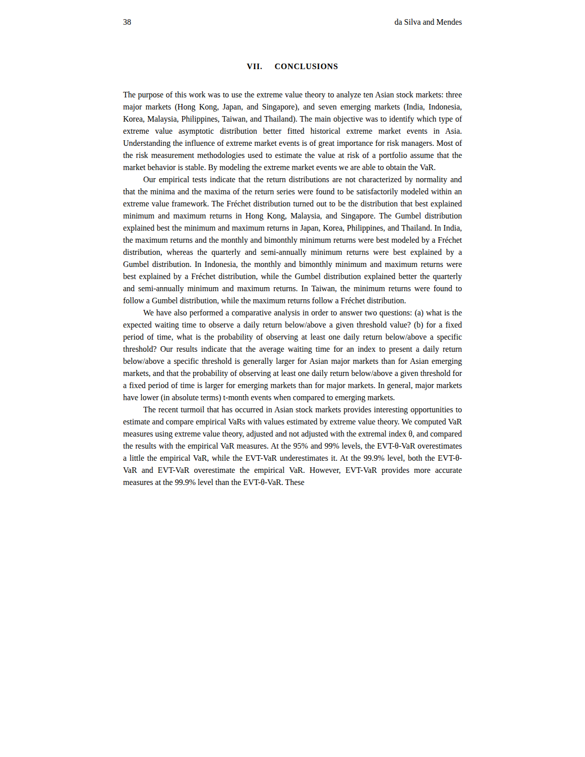38 da Silva and Mendes
VII. CONCLUSIONS
The purpose of this work was to use the extreme value theory to analyze ten Asian stock markets: three major markets (Hong Kong, Japan, and Singapore), and seven emerging markets (India, Indonesia, Korea, Malaysia, Philippines, Taiwan, and Thailand). The main objective was to identify which type of extreme value asymptotic distribution better fitted historical extreme market events in Asia. Understanding the influence of extreme market events is of great importance for risk managers. Most of the risk measurement methodologies used to estimate the value at risk of a portfolio assume that the market behavior is stable. By modeling the extreme market events we are able to obtain the VaR.
Our empirical tests indicate that the return distributions are not characterized by normality and that the minima and the maxima of the return series were found to be satisfactorily modeled within an extreme value framework. The Fréchet distribution turned out to be the distribution that best explained minimum and maximum returns in Hong Kong, Malaysia, and Singapore. The Gumbel distribution explained best the minimum and maximum returns in Japan, Korea, Philippines, and Thailand. In India, the maximum returns and the monthly and bimonthly minimum returns were best modeled by a Fréchet distribution, whereas the quarterly and semi-annually minimum returns were best explained by a Gumbel distribution. In Indonesia, the monthly and bimonthly minimum and maximum returns were best explained by a Fréchet distribution, while the Gumbel distribution explained better the quarterly and semi-annually minimum and maximum returns. In Taiwan, the minimum returns were found to follow a Gumbel distribution, while the maximum returns follow a Fréchet distribution.
We have also performed a comparative analysis in order to answer two questions: (a) what is the expected waiting time to observe a daily return below/above a given threshold value? (b) for a fixed period of time, what is the probability of observing at least one daily return below/above a specific threshold? Our results indicate that the average waiting time for an index to present a daily return below/above a specific threshold is generally larger for Asian major markets than for Asian emerging markets, and that the probability of observing at least one daily return below/above a given threshold for a fixed period of time is larger for emerging markets than for major markets. In general, major markets have lower (in absolute terms) t-month events when compared to emerging markets.
The recent turmoil that has occurred in Asian stock markets provides interesting opportunities to estimate and compare empirical VaRs with values estimated by extreme value theory. We computed VaR measures using extreme value theory, adjusted and not adjusted with the extremal index θ, and compared the results with the empirical VaR measures. At the 95% and 99% levels, the EVT-θ-VaR overestimates a little the empirical VaR, while the EVT-VaR underestimates it. At the 99.9% level, both the EVT-θ-VaR and EVT-VaR overestimate the empirical VaR. However, EVT-VaR provides more accurate measures at the 99.9% level than the EVT-θ-VaR. These